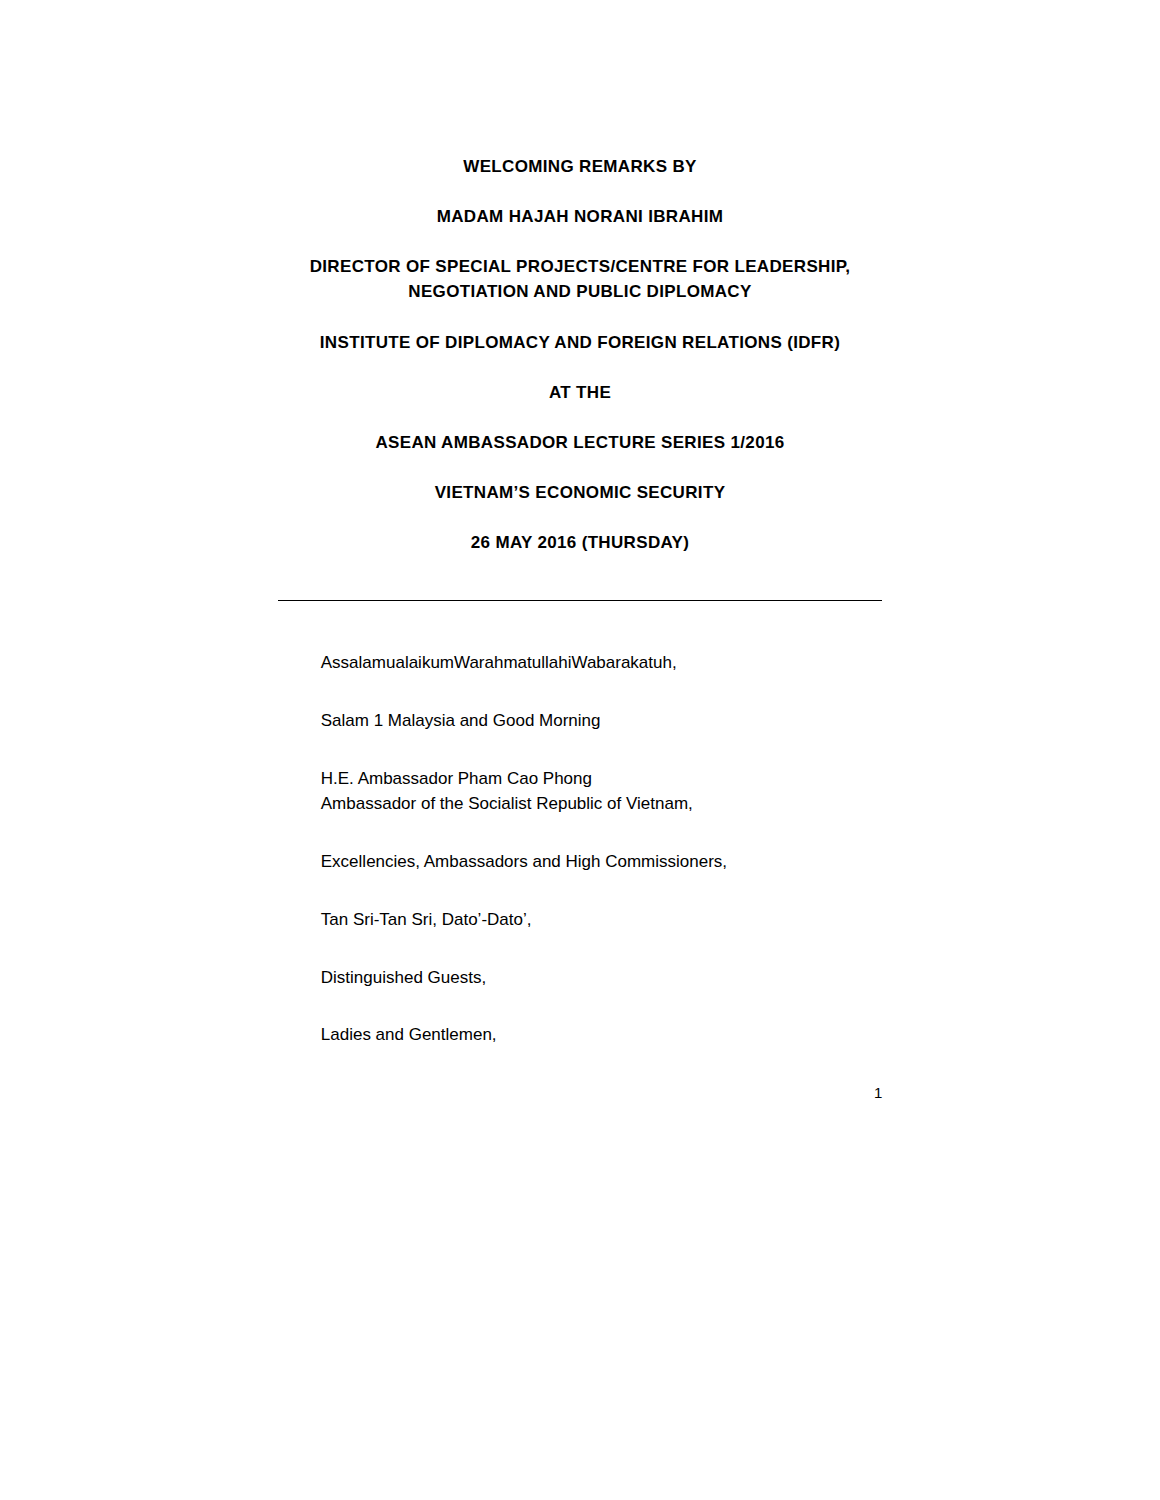WELCOMING REMARKS BY
MADAM HAJAH NORANI IBRAHIM
DIRECTOR OF SPECIAL PROJECTS/CENTRE FOR LEADERSHIP,
NEGOTIATION AND PUBLIC DIPLOMACY
INSTITUTE OF DIPLOMACY AND FOREIGN RELATIONS (IDFR)
AT THE
ASEAN AMBASSADOR LECTURE SERIES 1/2016
VIETNAM’S ECONOMIC SECURITY
26 MAY 2016 (THURSDAY)
AssalamualaikumWarahmatullahiWabarakatuh,
Salam 1 Malaysia and Good Morning
H.E. Ambassador Pham Cao Phong
Ambassador of the Socialist Republic of Vietnam,
Excellencies, Ambassadors and High Commissioners,
Tan Sri-Tan Sri, Dato’-Dato’,
Distinguished Guests,
Ladies and Gentlemen,
1